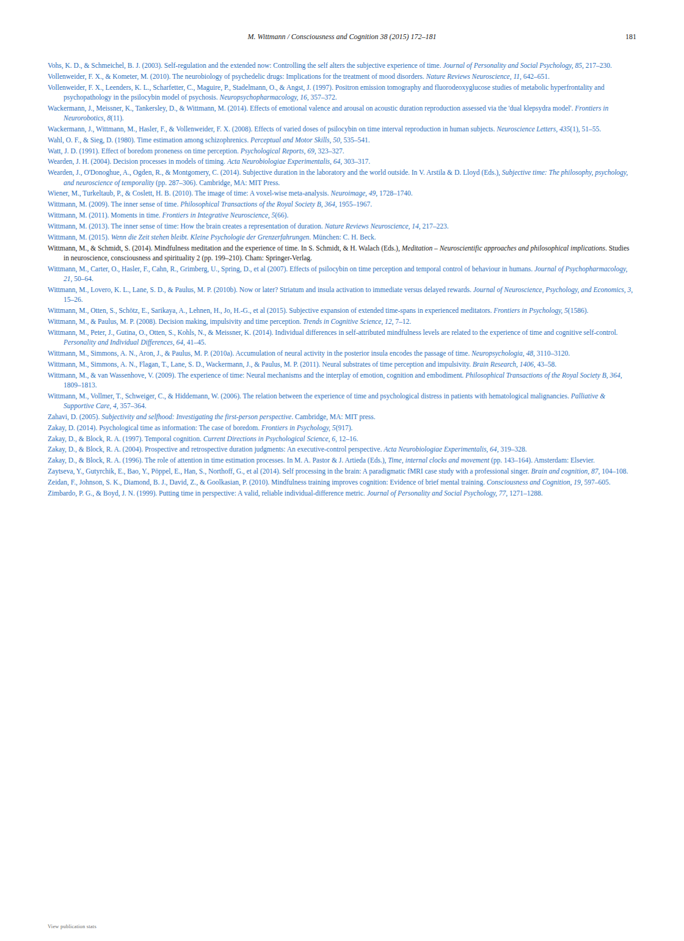M. Wittmann / Consciousness and Cognition 38 (2015) 172–181 181
Vohs, K. D., & Schmeichel, B. J. (2003). Self-regulation and the extended now: Controlling the self alters the subjective experience of time. Journal of Personality and Social Psychology, 85, 217–230.
Vollenweider, F. X., & Kometer, M. (2010). The neurobiology of psychedelic drugs: Implications for the treatment of mood disorders. Nature Reviews Neuroscience, 11, 642–651.
Vollenweider, F. X., Leenders, K. L., Scharfetter, C., Maguire, P., Stadelmann, O., & Angst, J. (1997). Positron emission tomography and fluorodeoxyglucose studies of metabolic hyperfrontality and psychopathology in the psilocybin model of psychosis. Neuropsychopharmacology, 16, 357–372.
Wackermann, J., Meissner, K., Tankersley, D., & Wittmann, M. (2014). Effects of emotional valence and arousal on acoustic duration reproduction assessed via the 'dual klepsydra model'. Frontiers in Neurorobotics, 8(11).
Wackermann, J., Wittmann, M., Hasler, F., & Vollenweider, F. X. (2008). Effects of varied doses of psilocybin on time interval reproduction in human subjects. Neuroscience Letters, 435(1), 51–55.
Wahl, O. F., & Sieg, D. (1980). Time estimation among schizophrenics. Perceptual and Motor Skills, 50, 535–541.
Watt, J. D. (1991). Effect of boredom proneness on time perception. Psychological Reports, 69, 323–327.
Wearden, J. H. (2004). Decision processes in models of timing. Acta Neurobiologiae Experimentalis, 64, 303–317.
Wearden, J., O'Donoghue, A., Ogden, R., & Montgomery, C. (2014). Subjective duration in the laboratory and the world outside. In V. Arstila & D. Lloyd (Eds.), Subjective time: The philosophy, psychology, and neuroscience of temporality (pp. 287–306). Cambridge, MA: MIT Press.
Wiener, M., Turkeltaub, P., & Coslett, H. B. (2010). The image of time: A voxel-wise meta-analysis. Neuroimage, 49, 1728–1740.
Wittmann, M. (2009). The inner sense of time. Philosophical Transactions of the Royal Society B, 364, 1955–1967.
Wittmann, M. (2011). Moments in time. Frontiers in Integrative Neuroscience, 5(66).
Wittmann, M. (2013). The inner sense of time: How the brain creates a representation of duration. Nature Reviews Neuroscience, 14, 217–223.
Wittmann, M. (2015). Wenn die Zeit stehen bleibt. Kleine Psychologie der Grenzerfahrungen. München: C. H. Beck.
Wittmann, M., & Schmidt, S. (2014). Mindfulness meditation and the experience of time. In S. Schmidt, & H. Walach (Eds.), Meditation – Neuroscientific approaches and philosophical implications. Studies in neuroscience, consciousness and spirituality 2 (pp. 199–210). Cham: Springer-Verlag.
Wittmann, M., Carter, O., Hasler, F., Cahn, R., Grimberg, U., Spring, D., et al (2007). Effects of psilocybin on time perception and temporal control of behaviour in humans. Journal of Psychopharmacology, 21, 50–64.
Wittmann, M., Lovero, K. L., Lane, S. D., & Paulus, M. P. (2010b). Now or later? Striatum and insula activation to immediate versus delayed rewards. Journal of Neuroscience, Psychology, and Economics, 3, 15–26.
Wittmann, M., Otten, S., Schötz, E., Sarikaya, A., Lehnen, H., Jo, H.-G., et al (2015). Subjective expansion of extended time-spans in experienced meditators. Frontiers in Psychology, 5(1586).
Wittmann, M., & Paulus, M. P. (2008). Decision making, impulsivity and time perception. Trends in Cognitive Science, 12, 7–12.
Wittmann, M., Peter, J., Gutina, O., Otten, S., Kohls, N., & Meissner, K. (2014). Individual differences in self-attributed mindfulness levels are related to the experience of time and cognitive self-control. Personality and Individual Differences, 64, 41–45.
Wittmann, M., Simmons, A. N., Aron, J., & Paulus, M. P. (2010a). Accumulation of neural activity in the posterior insula encodes the passage of time. Neuropsychologia, 48, 3110–3120.
Wittmann, M., Simmons, A. N., Flagan, T., Lane, S. D., Wackermann, J., & Paulus, M. P. (2011). Neural substrates of time perception and impulsivity. Brain Research, 1406, 43–58.
Wittmann, M., & van Wassenhove, V. (2009). The experience of time: Neural mechanisms and the interplay of emotion, cognition and embodiment. Philosophical Transactions of the Royal Society B, 364, 1809–1813.
Wittmann, M., Vollmer, T., Schweiger, C., & Hiddemann, W. (2006). The relation between the experience of time and psychological distress in patients with hematological malignancies. Palliative & Supportive Care, 4, 357–364.
Zahavi, D. (2005). Subjectivity and selfhood: Investigating the first-person perspective. Cambridge, MA: MIT press.
Zakay, D. (2014). Psychological time as information: The case of boredom. Frontiers in Psychology, 5(917).
Zakay, D., & Block, R. A. (1997). Temporal cognition. Current Directions in Psychological Science, 6, 12–16.
Zakay, D., & Block, R. A. (2004). Prospective and retrospective duration judgments: An executive-control perspective. Acta Neurobiologiae Experimentalis, 64, 319–328.
Zakay, D., & Block, R. A. (1996). The role of attention in time estimation processes. In M. A. Pastor & J. Artieda (Eds.), Time, internal clocks and movement (pp. 143–164). Amsterdam: Elsevier.
Zaytseva, Y., Gutyrchik, E., Bao, Y., Pöppel, E., Han, S., Northoff, G., et al (2014). Self processing in the brain: A paradigmatic fMRI case study with a professional singer. Brain and cognition, 87, 104–108.
Zeidan, F., Johnson, S. K., Diamond, B. J., David, Z., & Goolkasian, P. (2010). Mindfulness training improves cognition: Evidence of brief mental training. Consciousness and Cognition, 19, 597–605.
Zimbardo, P. G., & Boyd, J. N. (1999). Putting time in perspective: A valid, reliable individual-difference metric. Journal of Personality and Social Psychology, 77, 1271–1288.
View publication stats